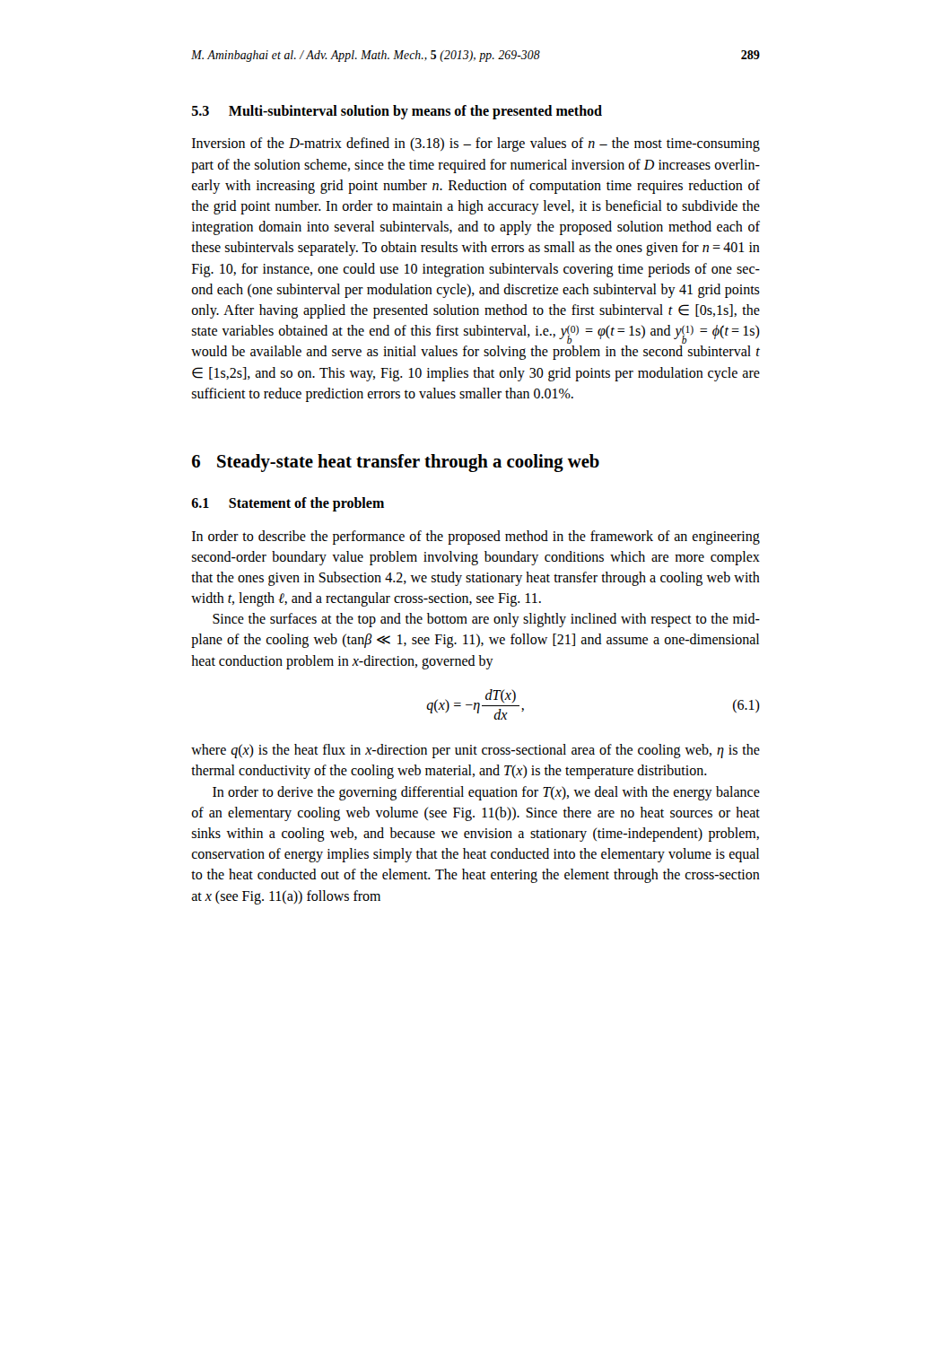M. Aminbaghai et al. / Adv. Appl. Math. Mech., 5 (2013), pp. 269-308 289
5.3 Multi-subinterval solution by means of the presented method
Inversion of the D-matrix defined in (3.18) is – for large values of n – the most time-consuming part of the solution scheme, since the time required for numerical inversion of D increases overlinearly with increasing grid point number n. Reduction of computation time requires reduction of the grid point number. In order to maintain a high accuracy level, it is beneficial to subdivide the integration domain into several subintervals, and to apply the proposed solution method each of these subintervals separately. To obtain results with errors as small as the ones given for n = 401 in Fig. 10, for instance, one could use 10 integration subintervals covering time periods of one second each (one subinterval per modulation cycle), and discretize each subinterval by 41 grid points only. After having applied the presented solution method to the first subinterval t ∈ [0s,1s], the state variables obtained at the end of this first subinterval, i.e., y(0)b = φ(t = 1s) and y(1)b = ϕ̇(t = 1s) would be available and serve as initial values for solving the problem in the second subinterval t ∈ [1s,2s], and so on. This way, Fig. 10 implies that only 30 grid points per modulation cycle are sufficient to reduce prediction errors to values smaller than 0.01%.
6 Steady-state heat transfer through a cooling web
6.1 Statement of the problem
In order to describe the performance of the proposed method in the framework of an engineering second-order boundary value problem involving boundary conditions which are more complex that the ones given in Subsection 4.2, we study stationary heat transfer through a cooling web with width t, length ℓ, and a rectangular cross-section, see Fig. 11.
Since the surfaces at the top and the bottom are only slightly inclined with respect to the mid-plane of the cooling web (tanβ ≪ 1, see Fig. 11), we follow [21] and assume a one-dimensional heat conduction problem in x-direction, governed by
q(x) = −ηdT(x) dx,
(6.1)
where q(x) is the heat flux in x-direction per unit cross-sectional area of the cooling web, η is the thermal conductivity of the cooling web material, and T(x) is the temperature distribution.
In order to derive the governing differential equation for T(x), we deal with the energy balance of an elementary cooling web volume (see Fig. 11(b)). Since there are no heat sources or heat sinks within a cooling web, and because we envision a stationary (time-independent) problem, conservation of energy implies simply that the heat conducted into the elementary volume is equal to the heat conducted out of the element. The heat entering the element through the cross-section at x (see Fig. 11(a)) follows from